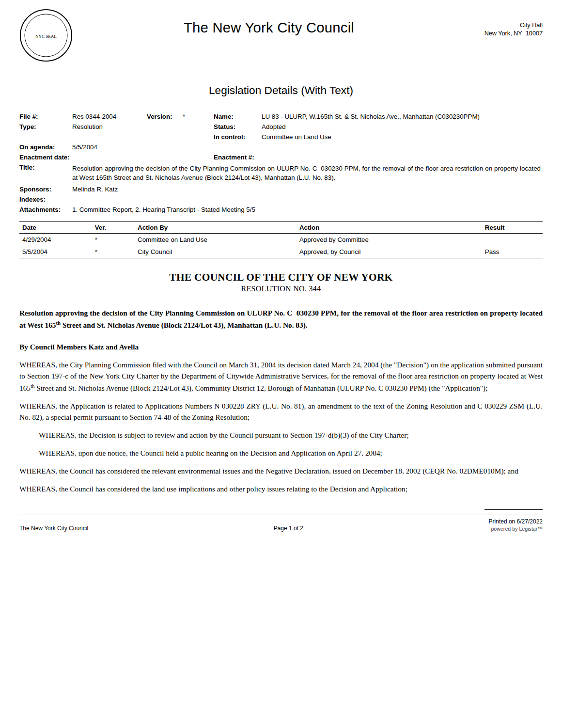The New York City Council
City Hall
New York, NY 10007
Legislation Details (With Text)
| File #: | Res 0344-2004 | Version: | * | Name: | LU 83 - ULURP, W.165th St. & St. Nicholas Ave., Manhattan (C030230PPM) |
| Type: | Resolution | | | Status: | Adopted |
| | | | | In control: | Committee on Land Use |
| On agenda: | 5/5/2004 |
| Enactment date: | | Enactment #: | |
| Title: | Resolution approving the decision of the City Planning Commission on ULURP No. C 030230 PPM, for the removal of the floor area restriction on property located at West 165th Street and St. Nicholas Avenue (Block 2124/Lot 43), Manhattan (L.U. No. 83). |
| Sponsors: | Melinda R. Katz |
| Indexes: | |
| Attachments: | 1. Committee Report, 2. Hearing Transcript - Stated Meeting 5/5 |
| Date | Ver. | Action By | Action | Result |
| --- | --- | --- | --- | --- |
| 4/29/2004 | * | Committee on Land Use | Approved by Committee | |
| 5/5/2004 | * | City Council | Approved, by Council | Pass |
THE COUNCIL OF THE CITY OF NEW YORK
RESOLUTION NO. 344
Resolution approving the decision of the City Planning Commission on ULURP No. C 030230 PPM, for the removal of the floor area restriction on property located at West 165th Street and St. Nicholas Avenue (Block 2124/Lot 43), Manhattan (L.U. No. 83).
By Council Members Katz and Avella
WHEREAS, the City Planning Commission filed with the Council on March 31, 2004 its decision dated March 24, 2004 (the "Decision") on the application submitted pursuant to Section 197-c of the New York City Charter by the Department of Citywide Administrative Services, for the removal of the floor area restriction on property located at West 165th Street and St. Nicholas Avenue (Block 2124/Lot 43), Community District 12, Borough of Manhattan (ULURP No. C 030230 PPM) (the "Application");
WHEREAS, the Application is related to Applications Numbers N 030228 ZRY (L.U. No. 81), an amendment to the text of the Zoning Resolution and C 030229 ZSM (L.U. No. 82), a special permit pursuant to Section 74-48 of the Zoning Resolution;
WHEREAS, the Decision is subject to review and action by the Council pursuant to Section 197-d(b)(3) of the City Charter;
WHEREAS, upon due notice, the Council held a public hearing on the Decision and Application on April 27, 2004;
WHEREAS, the Council has considered the relevant environmental issues and the Negative Declaration, issued on December 18, 2002 (CEQR No. 02DME010M); and
WHEREAS, the Council has considered the land use implications and other policy issues relating to the Decision and Application;
The New York City Council
Page 1 of 2
Printed on 6/27/2022
powered by Legistar™